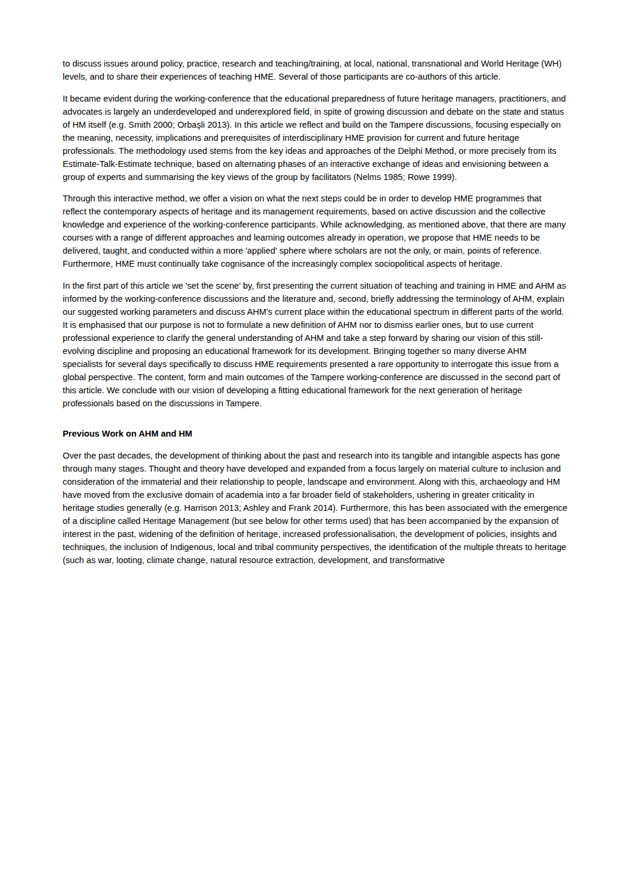to discuss issues around policy, practice, research and teaching/training, at local, national, transnational and World Heritage (WH) levels, and to share their experiences of teaching HME. Several of those participants are co-authors of this article.
It became evident during the working-conference that the educational preparedness of future heritage managers, practitioners, and advocates is largely an underdeveloped and underexplored field, in spite of growing discussion and debate on the state and status of HM itself (e.g. Smith 2000; Orbaşli 2013). In this article we reflect and build on the Tampere discussions, focusing especially on the meaning, necessity, implications and prerequisites of interdisciplinary HME provision for current and future heritage professionals. The methodology used stems from the key ideas and approaches of the Delphi Method, or more precisely from its Estimate-Talk-Estimate technique, based on alternating phases of an interactive exchange of ideas and envisioning between a group of experts and summarising the key views of the group by facilitators (Nelms 1985; Rowe 1999).
Through this interactive method, we offer a vision on what the next steps could be in order to develop HME programmes that reflect the contemporary aspects of heritage and its management requirements, based on active discussion and the collective knowledge and experience of the working-conference participants. While acknowledging, as mentioned above, that there are many courses with a range of different approaches and learning outcomes already in operation, we propose that HME needs to be delivered, taught, and conducted within a more 'applied' sphere where scholars are not the only, or main, points of reference. Furthermore, HME must continually take cognisance of the increasingly complex sociopolitical aspects of heritage.
In the first part of this article we 'set the scene' by, first presenting the current situation of teaching and training in HME and AHM as informed by the working-conference discussions and the literature and, second, briefly addressing the terminology of AHM, explain our suggested working parameters and discuss AHM's current place within the educational spectrum in different parts of the world. It is emphasised that our purpose is not to formulate a new definition of AHM nor to dismiss earlier ones, but to use current professional experience to clarify the general understanding of AHM and take a step forward by sharing our vision of this still-evolving discipline and proposing an educational framework for its development. Bringing together so many diverse AHM specialists for several days specifically to discuss HME requirements presented a rare opportunity to interrogate this issue from a global perspective. The content, form and main outcomes of the Tampere working-conference are discussed in the second part of this article. We conclude with our vision of developing a fitting educational framework for the next generation of heritage professionals based on the discussions in Tampere.
Previous Work on AHM and HM
Over the past decades, the development of thinking about the past and research into its tangible and intangible aspects has gone through many stages. Thought and theory have developed and expanded from a focus largely on material culture to inclusion and consideration of the immaterial and their relationship to people, landscape and environment. Along with this, archaeology and HM have moved from the exclusive domain of academia into a far broader field of stakeholders, ushering in greater criticality in heritage studies generally (e.g. Harrison 2013; Ashley and Frank 2014). Furthermore, this has been associated with the emergence of a discipline called Heritage Management (but see below for other terms used) that has been accompanied by the expansion of interest in the past, widening of the definition of heritage, increased professionalisation, the development of policies, insights and techniques, the inclusion of Indigenous, local and tribal community perspectives, the identification of the multiple threats to heritage (such as war, looting, climate change, natural resource extraction, development, and transformative